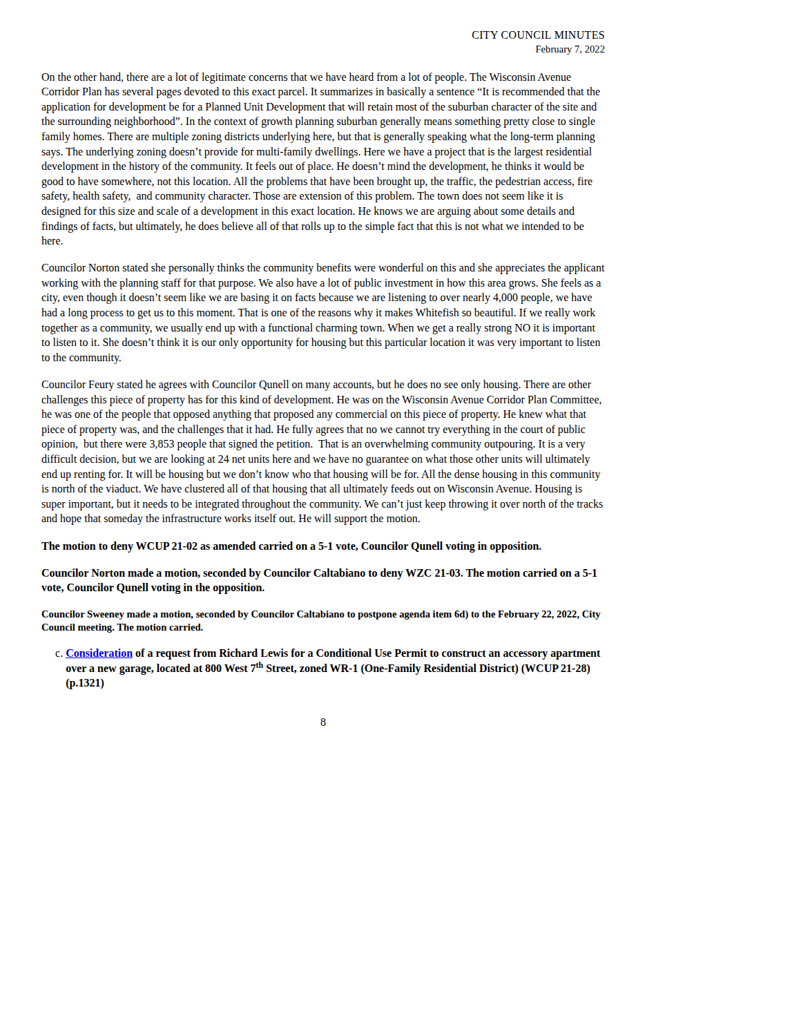CITY COUNCIL MINUTES
February 7, 2022
On the other hand, there are a lot of legitimate concerns that we have heard from a lot of people. The Wisconsin Avenue Corridor Plan has several pages devoted to this exact parcel. It summarizes in basically a sentence “It is recommended that the application for development be for a Planned Unit Development that will retain most of the suburban character of the site and the surrounding neighborhood”. In the context of growth planning suburban generally means something pretty close to single family homes. There are multiple zoning districts underlying here, but that is generally speaking what the long-term planning says. The underlying zoning doesn’t provide for multi-family dwellings. Here we have a project that is the largest residential development in the history of the community. It feels out of place. He doesn’t mind the development, he thinks it would be good to have somewhere, not this location. All the problems that have been brought up, the traffic, the pedestrian access, fire safety, health safety, and community character. Those are extension of this problem. The town does not seem like it is designed for this size and scale of a development in this exact location. He knows we are arguing about some details and findings of facts, but ultimately, he does believe all of that rolls up to the simple fact that this is not what we intended to be here.
Councilor Norton stated she personally thinks the community benefits were wonderful on this and she appreciates the applicant working with the planning staff for that purpose. We also have a lot of public investment in how this area grows. She feels as a city, even though it doesn’t seem like we are basing it on facts because we are listening to over nearly 4,000 people, we have had a long process to get us to this moment. That is one of the reasons why it makes Whitefish so beautiful. If we really work together as a community, we usually end up with a functional charming town. When we get a really strong NO it is important to listen to it. She doesn’t think it is our only opportunity for housing but this particular location it was very important to listen to the community.
Councilor Feury stated he agrees with Councilor Qunell on many accounts, but he does no see only housing. There are other challenges this piece of property has for this kind of development. He was on the Wisconsin Avenue Corridor Plan Committee, he was one of the people that opposed anything that proposed any commercial on this piece of property. He knew what that piece of property was, and the challenges that it had. He fully agrees that no we cannot try everything in the court of public opinion, but there were 3,853 people that signed the petition. That is an overwhelming community outpouring. It is a very difficult decision, but we are looking at 24 net units here and we have no guarantee on what those other units will ultimately end up renting for. It will be housing but we don’t know who that housing will be for. All the dense housing in this community is north of the viaduct. We have clustered all of that housing that all ultimately feeds out on Wisconsin Avenue. Housing is super important, but it needs to be integrated throughout the community. We can’t just keep throwing it over north of the tracks and hope that someday the infrastructure works itself out. He will support the motion.
The motion to deny WCUP 21-02 as amended carried on a 5-1 vote, Councilor Qunell voting in opposition.
Councilor Norton made a motion, seconded by Councilor Caltabiano to deny WZC 21-03. The motion carried on a 5-1 vote, Councilor Qunell voting in the opposition.
Councilor Sweeney made a motion, seconded by Councilor Caltabiano to postpone agenda item 6d) to the February 22, 2022, City Council meeting. The motion carried.
Consideration of a request from Richard Lewis for a Conditional Use Permit to construct an accessory apartment over a new garage, located at 800 West 7th Street, zoned WR-1 (One-Family Residential District) (WCUP 21-28) (p.1321)
8